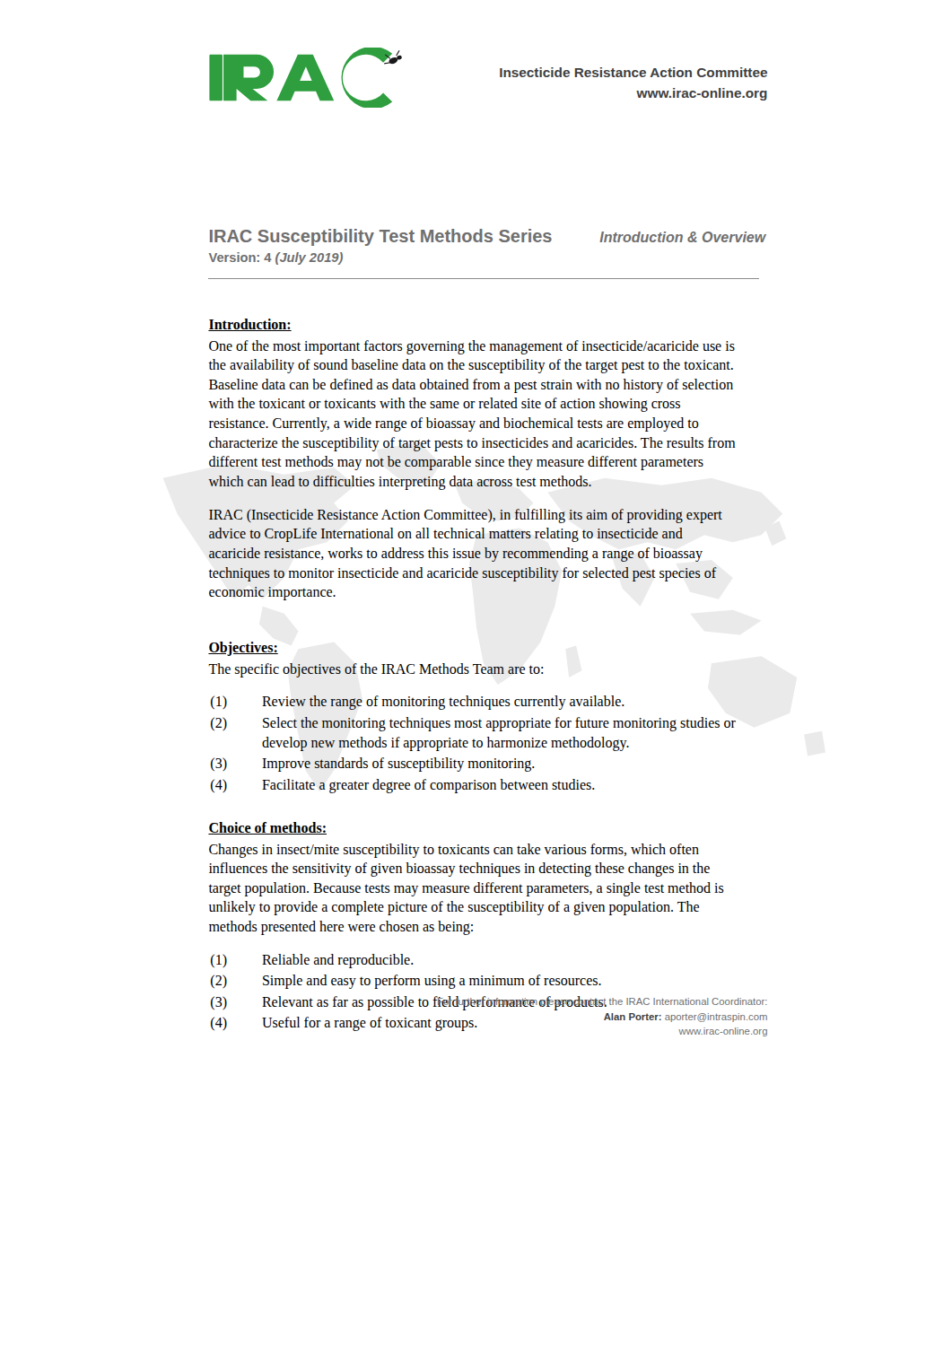Insecticide Resistance Action Committee
www.irac-online.org
IRAC Susceptibility Test Methods Series
Introduction & Overview
Version: 4 (July 2019)
Introduction:
One of the most important factors governing the management of insecticide/acaricide use is the availability of sound baseline data on the susceptibility of the target pest to the toxicant. Baseline data can be defined as data obtained from a pest strain with no history of selection with the toxicant or toxicants with the same or related site of action showing cross resistance. Currently, a wide range of bioassay and biochemical tests are employed to characterize the susceptibility of target pests to insecticides and acaricides. The results from different test methods may not be comparable since they measure different parameters which can lead to difficulties interpreting data across test methods.
IRAC (Insecticide Resistance Action Committee), in fulfilling its aim of providing expert advice to CropLife International on all technical matters relating to insecticide and acaricide resistance, works to address this issue by recommending a range of bioassay techniques to monitor insecticide and acaricide susceptibility for selected pest species of economic importance.
Objectives:
The specific objectives of the IRAC Methods Team are to:
(1) Review the range of monitoring techniques currently available.
(2) Select the monitoring techniques most appropriate for future monitoring studies or
develop new methods if appropriate to harmonize methodology.
(3) Improve standards of susceptibility monitoring.
(4) Facilitate a greater degree of comparison between studies.
Choice of methods:
Changes in insect/mite susceptibility to toxicants can take various forms, which often influences the sensitivity of given bioassay techniques in detecting these changes in the target population. Because tests may measure different parameters, a single test method is unlikely to provide a complete picture of the susceptibility of a given population. The methods presented here were chosen as being:
(1) Reliable and reproducible.
(2) Simple and easy to perform using a minimum of resources.
(3) Relevant as far as possible to field performance of products.
(4) Useful for a range of toxicant groups.
For further information please contact the IRAC International Coordinator:
Alan Porter: aporter@intraspin.com
www.irac-online.org